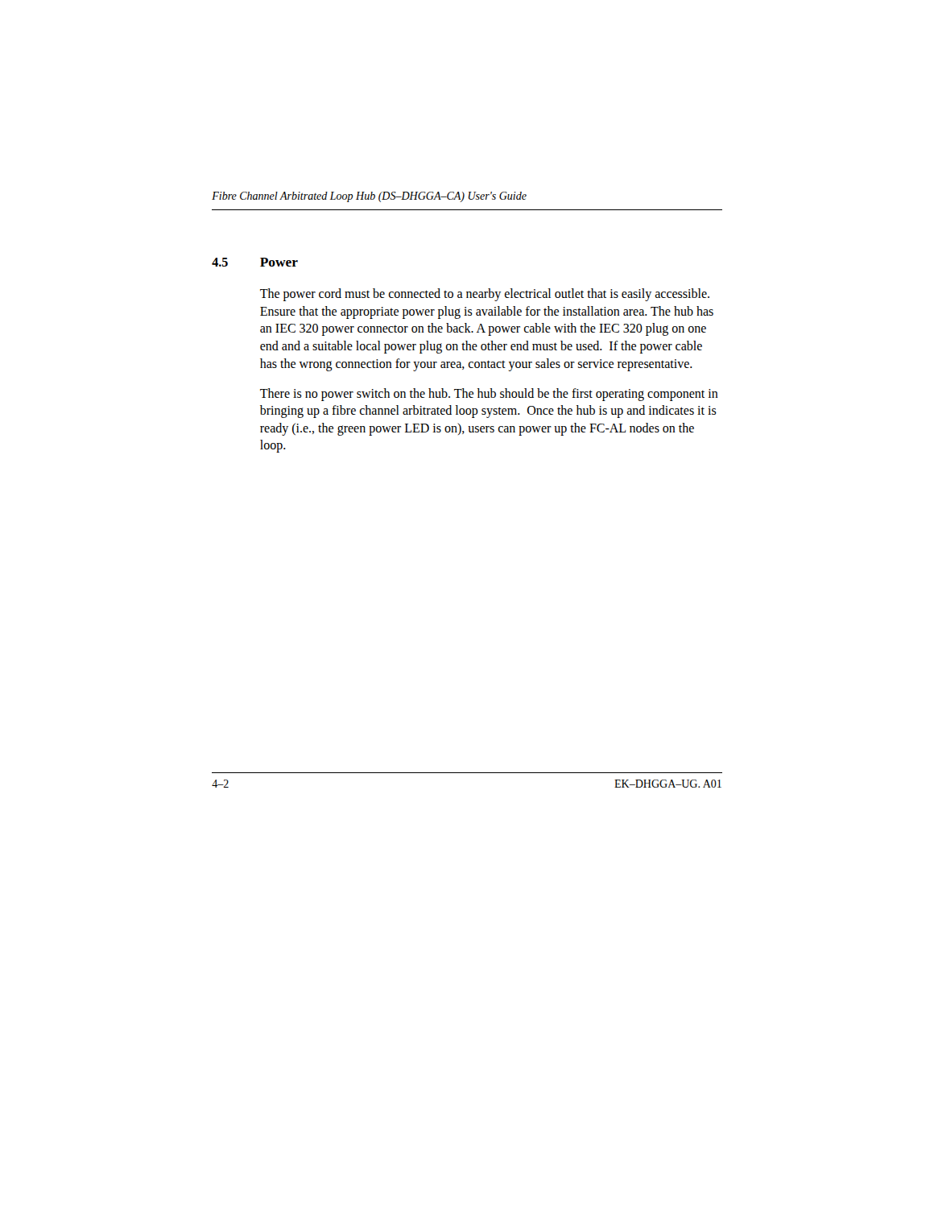Fibre Channel Arbitrated Loop Hub (DS–DHGGA–CA) User's Guide
4.5
Power
The power cord must be connected to a nearby electrical outlet that is easily accessible. Ensure that the appropriate power plug is available for the installation area. The hub has an IEC 320 power connector on the back. A power cable with the IEC 320 plug on one end and a suitable local power plug on the other end must be used. If the power cable has the wrong connection for your area, contact your sales or service representative.
There is no power switch on the hub. The hub should be the first operating component in bringing up a fibre channel arbitrated loop system. Once the hub is up and indicates it is ready (i.e., the green power LED is on), users can power up the FC-AL nodes on the loop.
4–2
EK–DHGGA–UG. A01